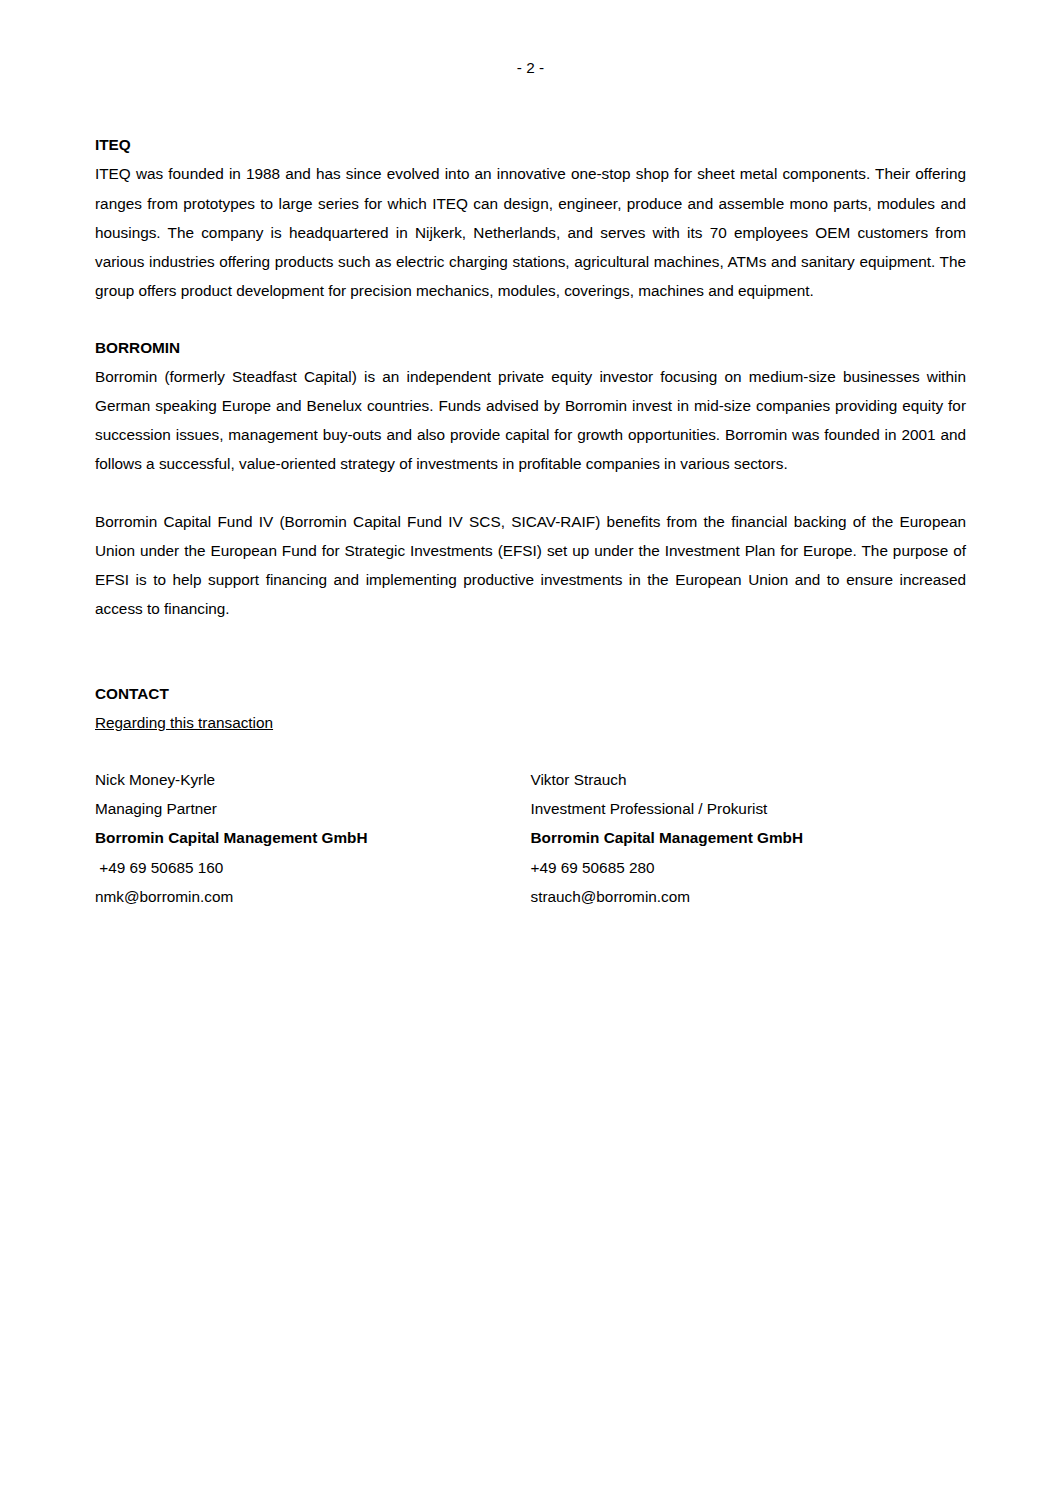- 2 -
ITEQ
ITEQ was founded in 1988 and has since evolved into an innovative one-stop shop for sheet metal components. Their offering ranges from prototypes to large series for which ITEQ can design, engineer, produce and assemble mono parts, modules and housings. The company is headquartered in Nijkerk, Netherlands, and serves with its 70 employees OEM customers from various industries offering products such as electric charging stations, agricultural machines, ATMs and sanitary equipment. The group offers product development for precision mechanics, modules, coverings, machines and equipment.
BORROMIN
Borromin (formerly Steadfast Capital) is an independent private equity investor focusing on medium-size businesses within German speaking Europe and Benelux countries. Funds advised by Borromin invest in mid-size companies providing equity for succession issues, management buy-outs and also provide capital for growth opportunities. Borromin was founded in 2001 and follows a successful, value-oriented strategy of investments in profitable companies in various sectors.
Borromin Capital Fund IV (Borromin Capital Fund IV SCS, SICAV-RAIF) benefits from the financial backing of the European Union under the European Fund for Strategic Investments (EFSI) set up under the Investment Plan for Europe. The purpose of EFSI is to help support financing and implementing productive investments in the European Union and to ensure increased access to financing.
CONTACT
Regarding this transaction
| Nick Money-Kyrle | Viktor Strauch |
| Managing Partner | Investment Professional / Prokurist |
| Borromin Capital Management GmbH | Borromin Capital Management GmbH |
| +49 69 50685 160 | +49 69 50685 280 |
| nmk@borromin.com | strauch@borromin.com |